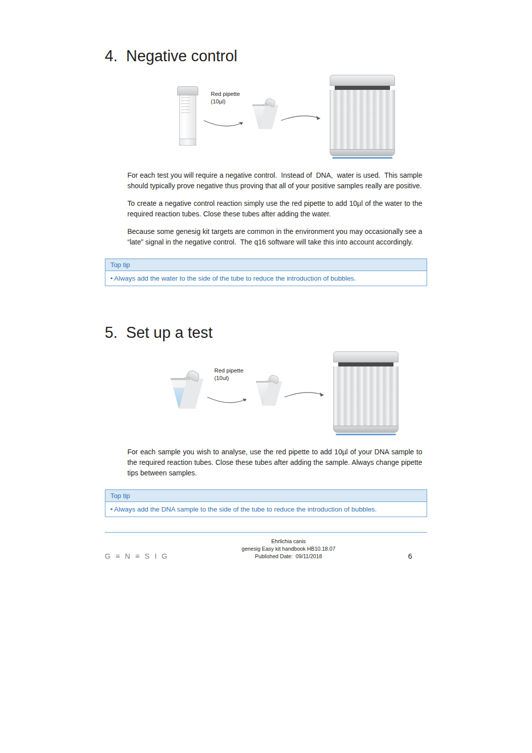4. Negative control
Red pipette
(10µl)
For each test you will require a negative control. Instead of DNA, water is used. This sample should typically prove negative thus proving that all of your positive samples really are positive.
To create a negative control reaction simply use the red pipette to add 10µl of the water to the required reaction tubes. Close these tubes after adding the water.
Because some genesig kit targets are common in the environment you may occasionally see a “late” signal in the negative control. The q16 software will take this into account accordingly.
Top tip
• Always add the water to the side of the tube to reduce the introduction of bubbles.
5. Set up a test
Red pipette
(10ul)
For each sample you wish to analyse, use the red pipette to add 10µl of your DNA sample to the required reaction tubes. Close these tubes after adding the sample. Always change pipette tips between samples.
Top tip
• Always add the DNA sample to the side of the tube to reduce the introduction of bubbles.
G ≡ N ≡ S I G
Ehrlichia canis
genesig Easy kit handbook HB10.18.07
Published Date: 09/11/2018
6